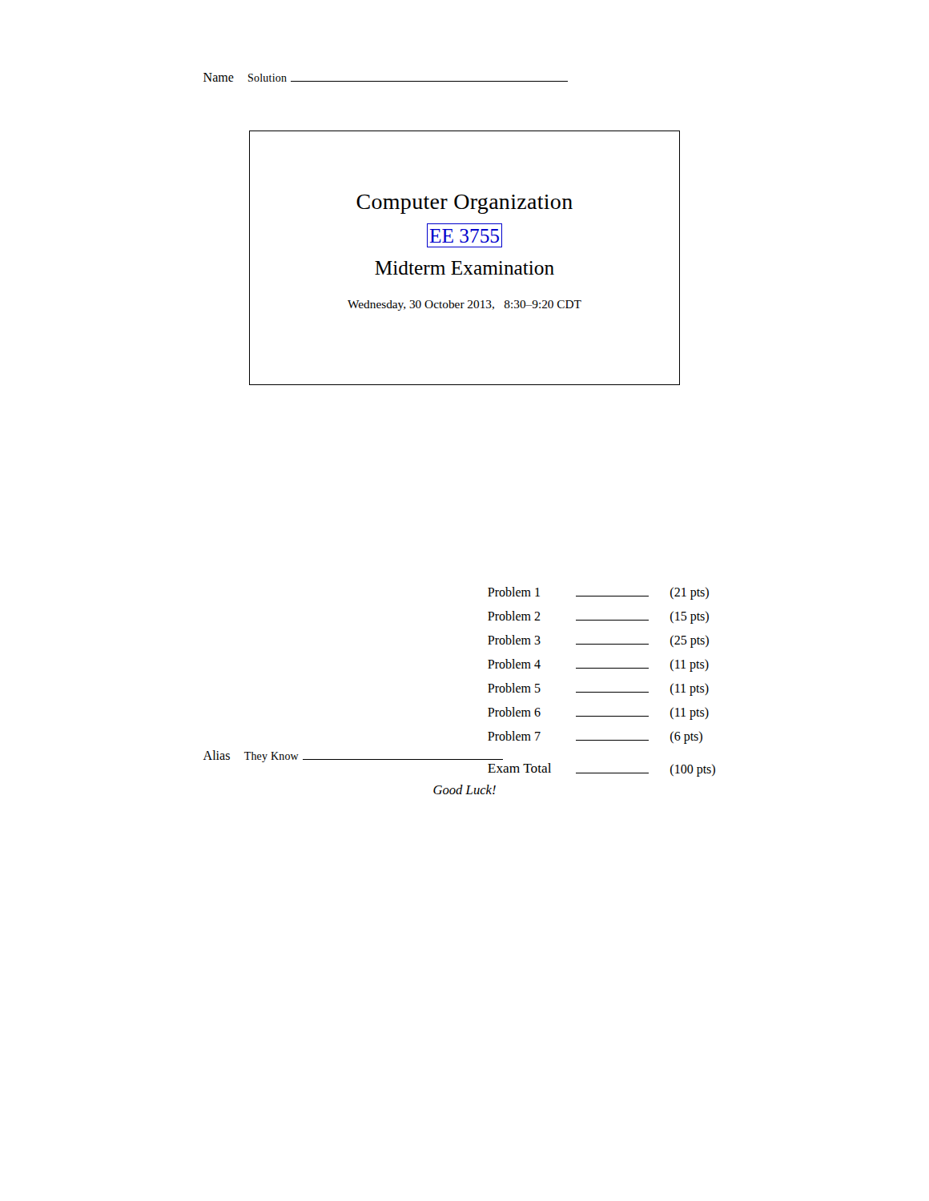Name Solution
Computer Organization
EE 3755
Midterm Examination
Wednesday, 30 October 2013, 8:30–9:20 CDT
| Problem 1 | | (21 pts) |
| Problem 2 | | (15 pts) |
| Problem 3 | | (25 pts) |
| Problem 4 | | (11 pts) |
| Problem 5 | | (11 pts) |
| Problem 6 | | (11 pts) |
| Problem 7 | | (6 pts) |
| Exam Total | | (100 pts) |
Alias They Know
Good Luck!